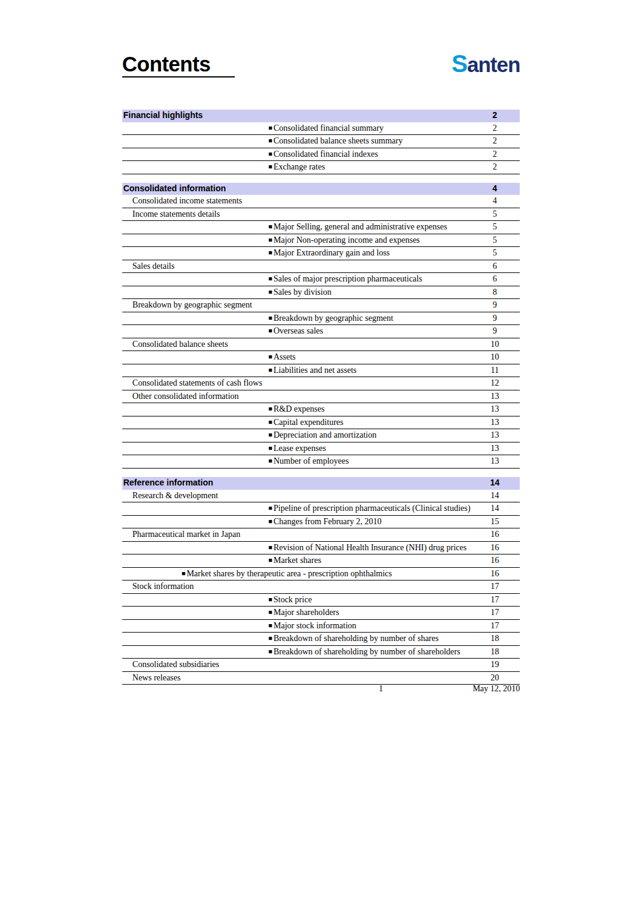Contents
Santen
| Financial highlights | 2 | |
| | | | Consolidated financial summary | 2 | |
| | | | Consolidated balance sheets summary | 2 | |
| | | | Consolidated financial indexes | 2 | |
| | | | Exchange rates | 2 | |
| Consolidated information | 4 | |
| | Consolidated income statements | 4 | |
| | Income statements details | 5 | |
| | | | Major Selling, general and administrative expenses | 5 | |
| | | | Major Non-operating income and expenses | 5 | |
| | | | Major Extraordinary gain and loss | 5 | |
| | Sales details | 6 | |
| | | | Sales of major prescription pharmaceuticals | 6 | |
| | | | Sales by division | 8 | |
| | Breakdown by geographic segment | 9 | |
| | | | Breakdown by geographic segment | 9 | |
| | | | Overseas sales | 9 | |
| | Consolidated balance sheets | 10 | |
| | | | Assets | 10 | |
| | | | Liabilities and net assets | 11 | |
| | Consolidated statements of cash flows | 12 | |
| | Other consolidated information | 13 | |
| | | | R&D expenses | 13 | |
| | | | Capital expenditures | 13 | |
| | | | Depreciation and amortization | 13 | |
| | | | Lease expenses | 13 | |
| | | | Number of employees | 13 | |
| Reference information | 14 | |
| | Research & development | 14 | |
| | | | Pipeline of prescription pharmaceuticals (Clinical studies) | 14 | |
| | | | Changes from February 2, 2010 | 15 | |
| | Pharmaceutical market in Japan | 16 | |
| | | | Revision of National Health Insurance (NHI) drug prices | 16 | |
| | | | Market shares | 16 | |
| | | Market shares by therapeutic area - prescription ophthalmics | 16 | |
| | Stock information | 17 | |
| | | | Stock price | 17 | |
| | | | Major shareholders | 17 | |
| | | | Major stock information | 17 | |
| | | | Breakdown of shareholding by number of shares | 18 | |
| | | | Breakdown of shareholding by number of shareholders | 18 | |
| | Consolidated subsidiaries | 19 | |
| | News releases | 20 | |
1
May 12, 2010